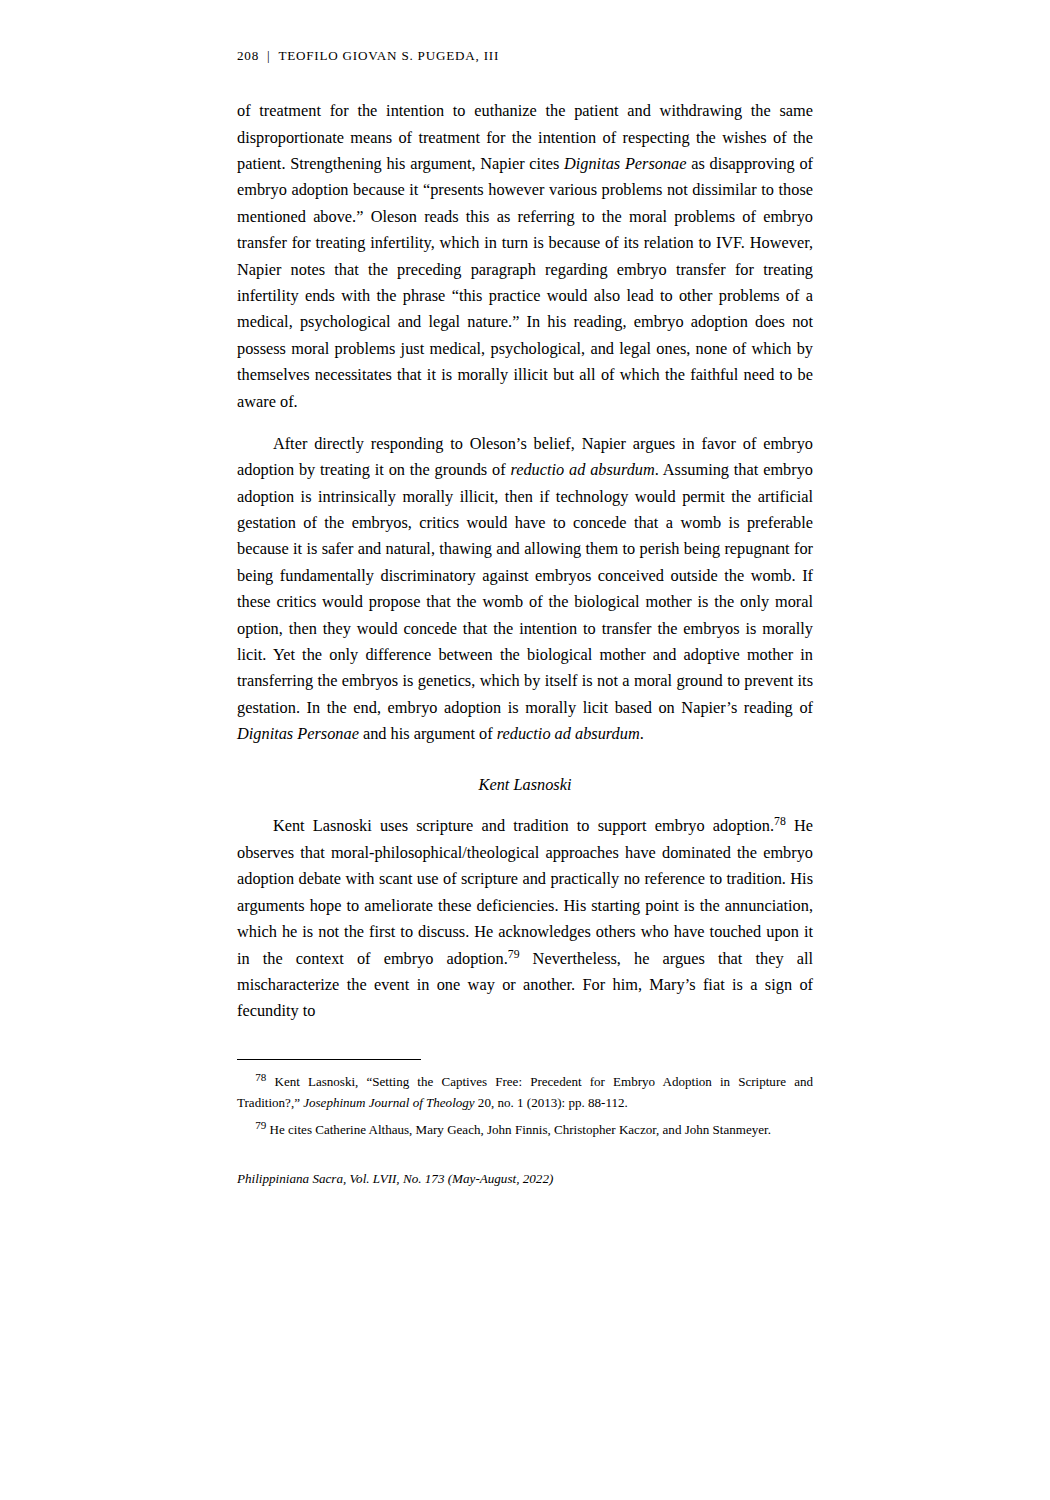208| Teofilo Giovan S. Pugeda, III
of treatment for the intention to euthanize the patient and withdrawing the same disproportionate means of treatment for the intention of respecting the wishes of the patient. Strengthening his argument, Napier cites Dignitas Personae as disapproving of embryo adoption because it “presents however various problems not dissimilar to those mentioned above.” Oleson reads this as referring to the moral problems of embryo transfer for treating infertility, which in turn is because of its relation to IVF. However, Napier notes that the preceding paragraph regarding embryo transfer for treating infertility ends with the phrase “this practice would also lead to other problems of a medical, psychological and legal nature.” In his reading, embryo adoption does not possess moral problems just medical, psychological, and legal ones, none of which by themselves necessitates that it is morally illicit but all of which the faithful need to be aware of.
After directly responding to Oleson’s belief, Napier argues in favor of embryo adoption by treating it on the grounds of reductio ad absurdum. Assuming that embryo adoption is intrinsically morally illicit, then if technology would permit the artificial gestation of the embryos, critics would have to concede that a womb is preferable because it is safer and natural, thawing and allowing them to perish being repugnant for being fundamentally discriminatory against embryos conceived outside the womb. If these critics would propose that the womb of the biological mother is the only moral option, then they would concede that the intention to transfer the embryos is morally licit. Yet the only difference between the biological mother and adoptive mother in transferring the embryos is genetics, which by itself is not a moral ground to prevent its gestation. In the end, embryo adoption is morally licit based on Napier’s reading of Dignitas Personae and his argument of reductio ad absurdum.
Kent Lasnoski
Kent Lasnoski uses scripture and tradition to support embryo adoption.78 He observes that moral-philosophical/theological approaches have dominated the embryo adoption debate with scant use of scripture and practically no reference to tradition. His arguments hope to ameliorate these deficiencies. His starting point is the annunciation, which he is not the first to discuss. He acknowledges others who have touched upon it in the context of embryo adoption.79 Nevertheless, he argues that they all mischaracterize the event in one way or another. For him, Mary’s fiat is a sign of fecundity to
78 Kent Lasnoski, “Setting the Captives Free: Precedent for Embryo Adoption in Scripture and Tradition?,” Josephinum Journal of Theology 20, no. 1 (2013): pp. 88-112.
79 He cites Catherine Althaus, Mary Geach, John Finnis, Christopher Kaczor, and John Stanmeyer.
Philippiniana Sacra, Vol. LVII, No. 173 (May-August, 2022)